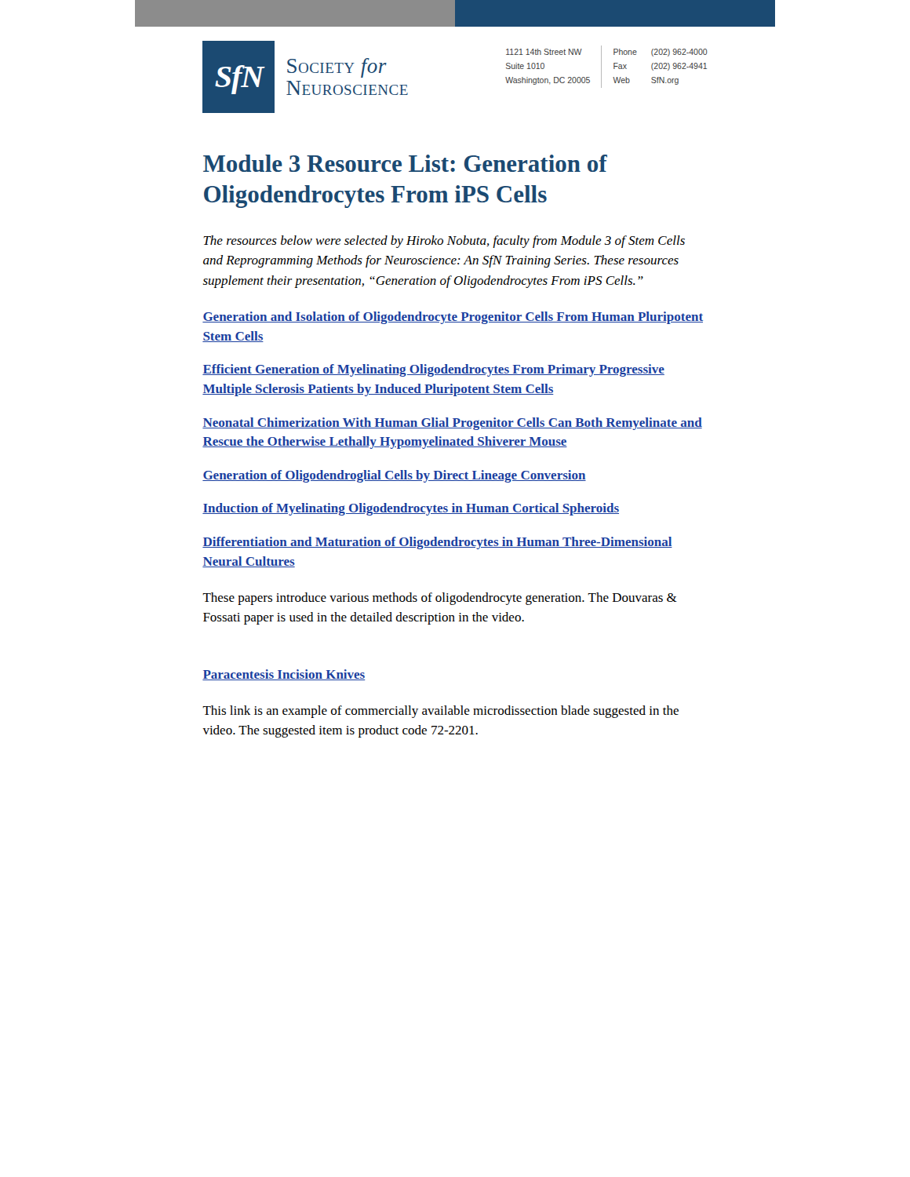SfN
Society for
Neuroscience
1121 14th Street NW
Suite 1010
Washington, DC 20005
Phone
(202) 962-4000
Fax
(202) 962-4941
Web
SfN.org
Module 3 Resource List: Generation of Oligodendrocytes From iPS Cells
The resources below were selected by Hiroko Nobuta, faculty from Module 3 of Stem Cells and Reprogramming Methods for Neuroscience: An SfN Training Series. These resources supplement their presentation, “Generation of Oligodendrocytes From iPS Cells.”
Generation and Isolation of Oligodendrocyte Progenitor Cells From Human Pluripotent Stem Cells
Efficient Generation of Myelinating Oligodendrocytes From Primary Progressive Multiple Sclerosis Patients by Induced Pluripotent Stem Cells
Neonatal Chimerization With Human Glial Progenitor Cells Can Both Remyelinate and Rescue the Otherwise Lethally Hypomyelinated Shiverer Mouse
Generation of Oligodendroglial Cells by Direct Lineage Conversion
Induction of Myelinating Oligodendrocytes in Human Cortical Spheroids
Differentiation and Maturation of Oligodendrocytes in Human Three-Dimensional Neural Cultures
These papers introduce various methods of oligodendrocyte generation. The Douvaras & Fossati paper is used in the detailed description in the video.
Paracentesis Incision Knives
This link is an example of commercially available microdissection blade suggested in the video. The suggested item is product code 72-2201.